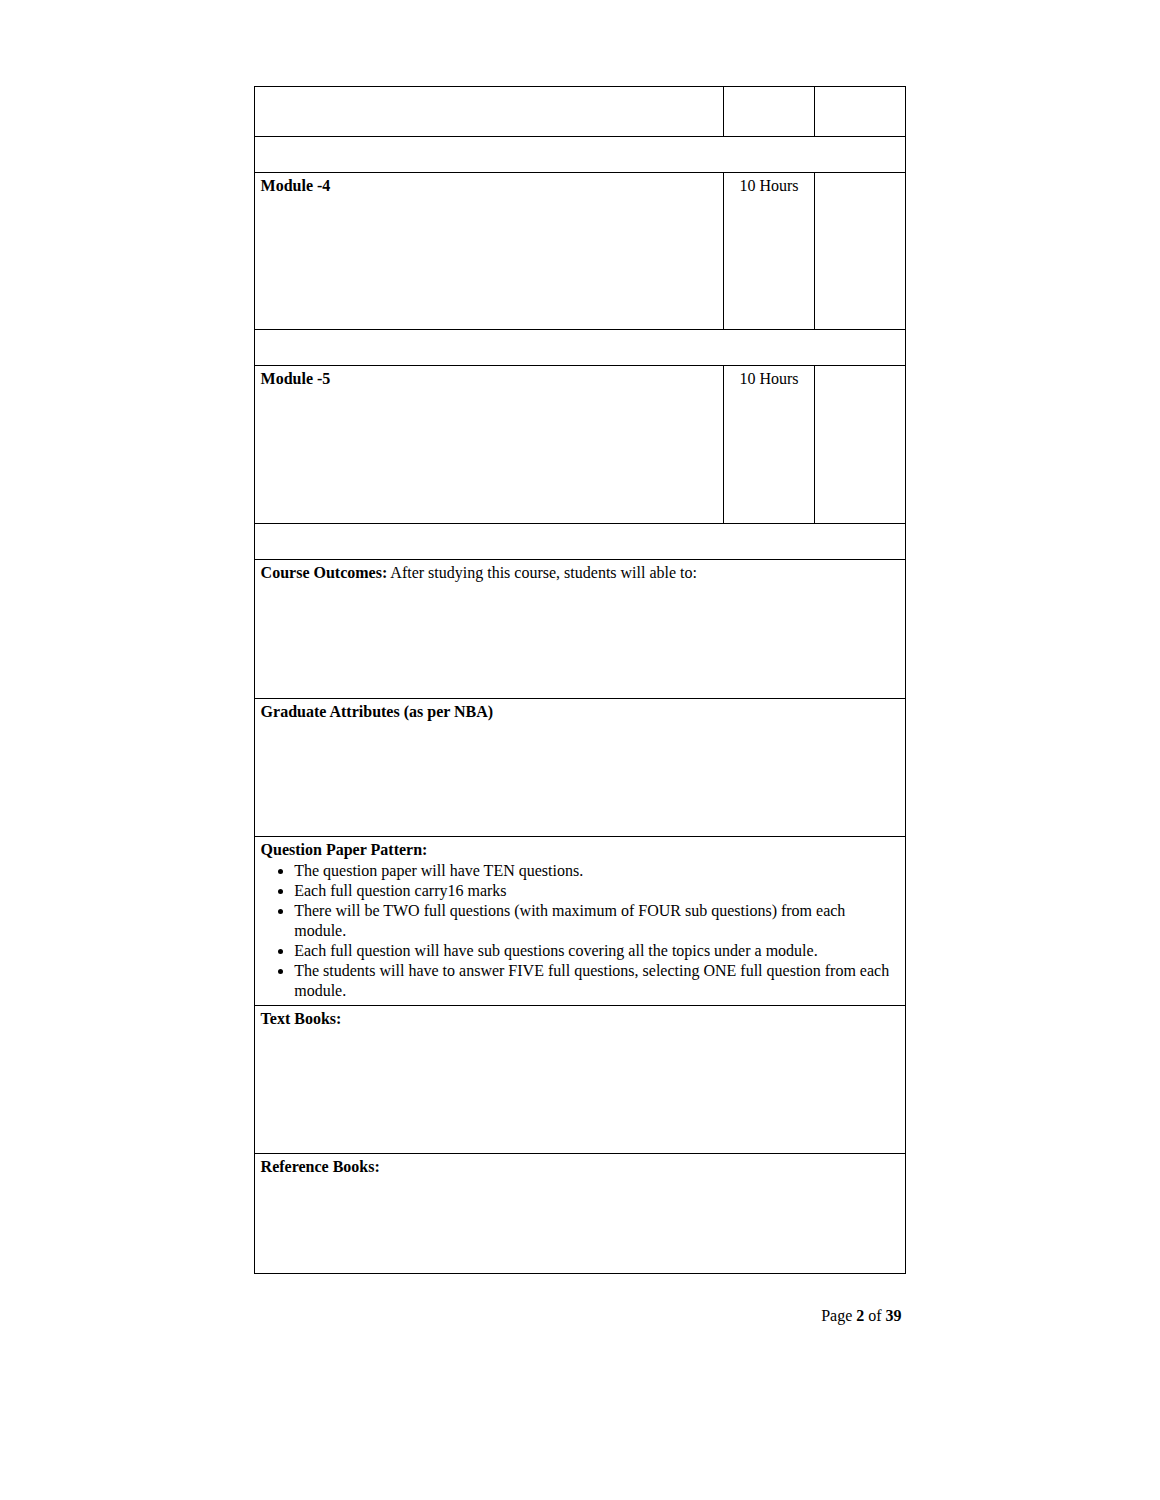| Module -4 | 10 Hours | |
| Module -5 | 10 Hours | |
| Course Outcomes: After studying this course, students will able to: |
| Graduate Attributes (as per NBA) |
| Question Paper Pattern: The question paper will have TEN questions. Each full question carry16 marks There will be TWO full questions (with maximum of FOUR sub questions) from each module. Each full question will have sub questions covering all the topics under a module. The students will have to answer FIVE full questions, selecting ONE full question from each module. |
| Text Books: |
| Reference Books: |
Page 2 of 39